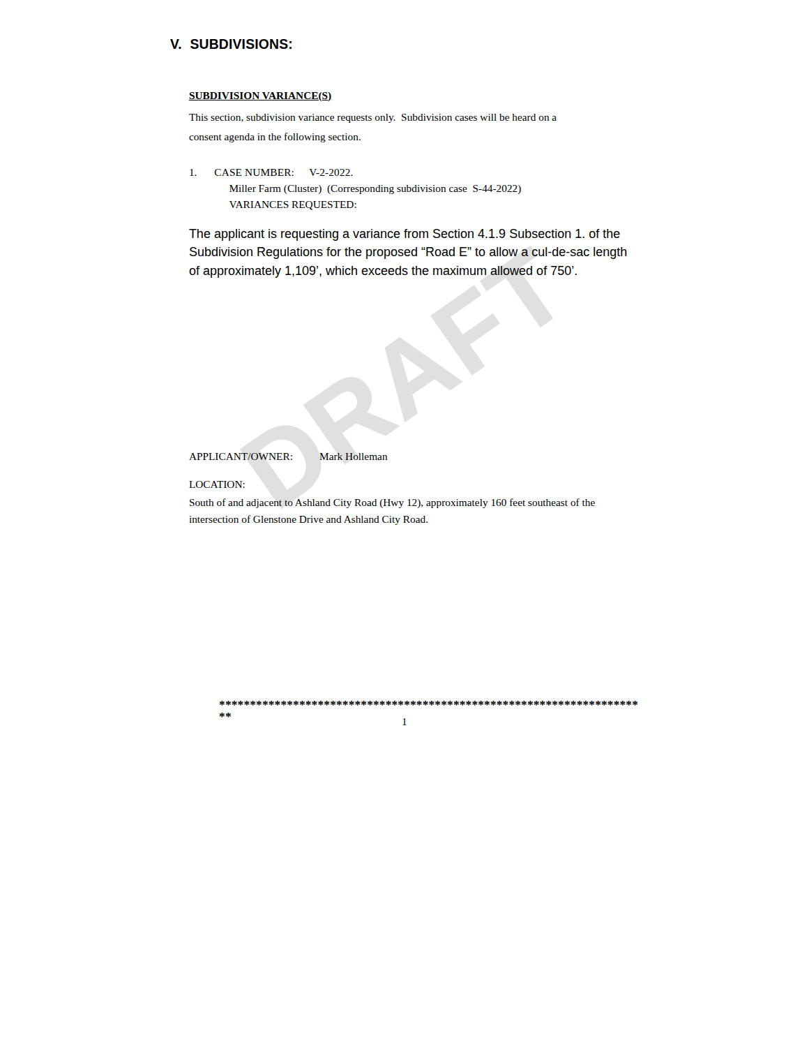DRAFT
V. SUBDIVISIONS:
SUBDIVISION VARIANCE(S)
This section, subdivision variance requests only. Subdivision cases will be heard on a
consent agenda in the following section.
CASE NUMBER: V-2-2022.
Miller Farm (Cluster) (Corresponding subdivision case S-44-2022)
VARIANCES REQUESTED:
The applicant is requesting a variance from Section 4.1.9 Subsection 1. of the Subdivision Regulations for the proposed “Road E” to allow a cul-de-sac length of approximately 1,109’, which exceeds the maximum allowed of 750’.
APPLICANT/OWNER: Mark Holleman
LOCATION:
South of and adjacent to Ashland City Road (Hwy 12), approximately 160 feet southeast of the intersection of Glenstone Drive and Ashland City Road.
**********************************************************************
1